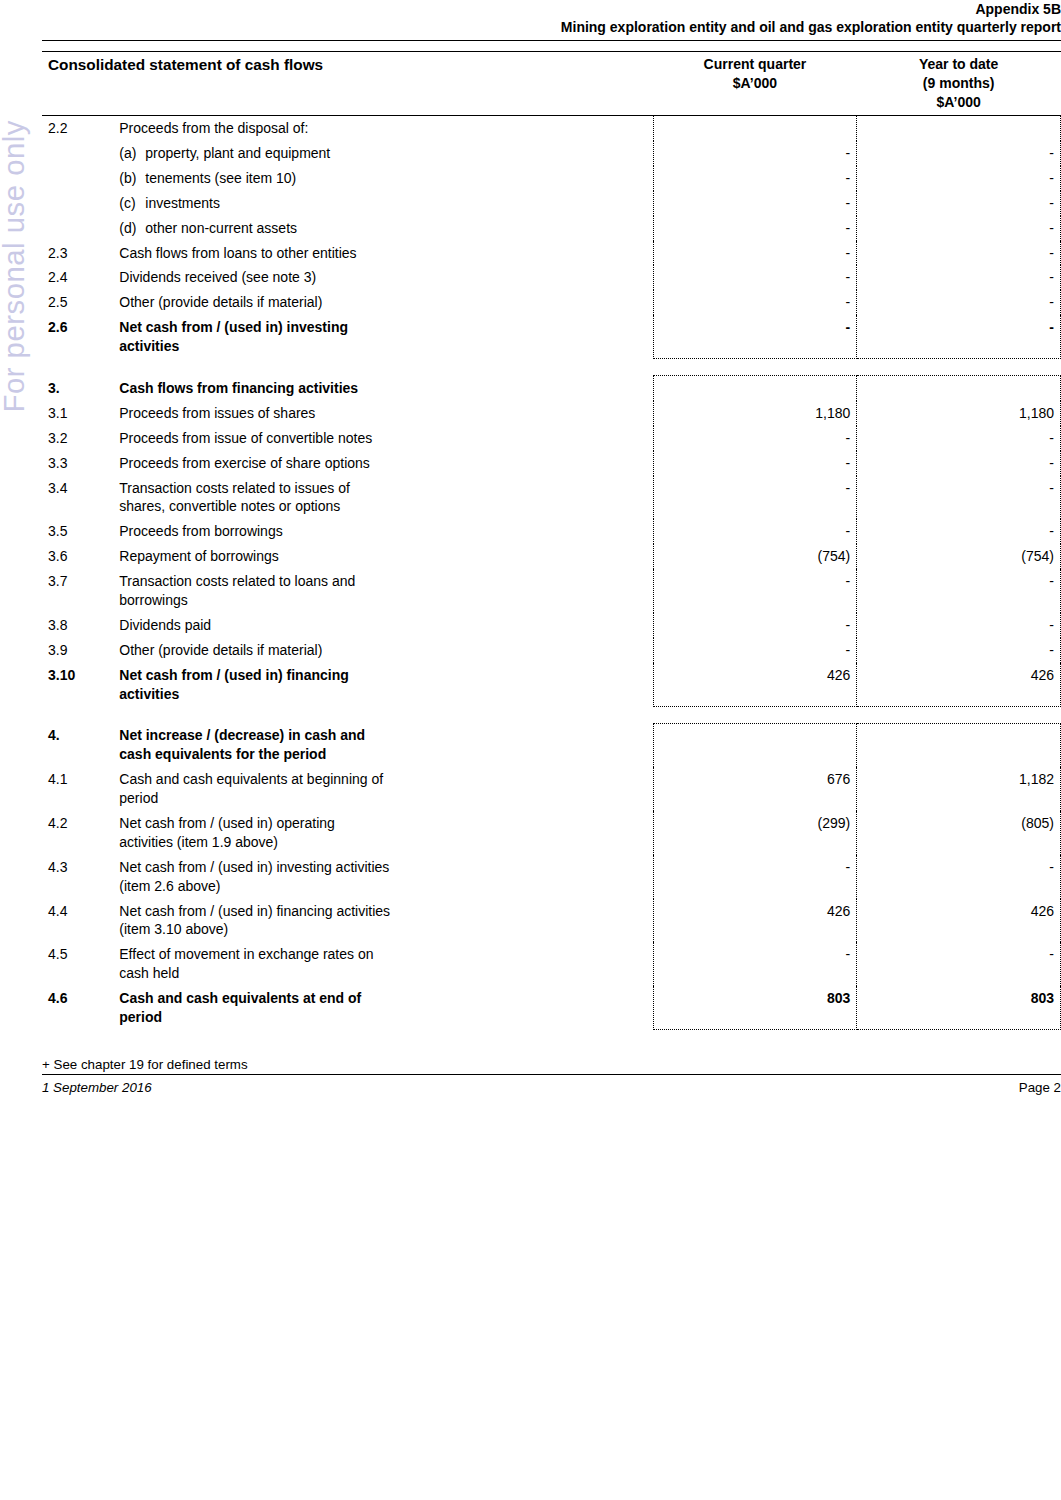For personal use only
Appendix 5B
Mining exploration entity and oil and gas exploration entity quarterly report
| Consolidated statement of cash flows | Current quarter $A’000 | Year to date (9 months) $A’000 |
| --- | --- | --- |
| 2.2 | Proceeds from the disposal of: | | |
| | (a) property, plant and equipment | - | - |
| | (b) tenements (see item 10) | - | - |
| | (c) investments | - | - |
| | (d) other non-current assets | - | - |
| 2.3 | Cash flows from loans to other entities | - | - |
| 2.4 | Dividends received (see note 3) | - | - |
| 2.5 | Other (provide details if material) | - | - |
| 2.6 | Net cash from / (used in) investing activities | - | - |
| 3. | Cash flows from financing activities | | |
| 3.1 | Proceeds from issues of shares | 1,180 | 1,180 |
| 3.2 | Proceeds from issue of convertible notes | - | - |
| 3.3 | Proceeds from exercise of share options | - | - |
| 3.4 | Transaction costs related to issues of shares, convertible notes or options | - | - |
| 3.5 | Proceeds from borrowings | - | - |
| 3.6 | Repayment of borrowings | (754) | (754) |
| 3.7 | Transaction costs related to loans and borrowings | - | - |
| 3.8 | Dividends paid | - | - |
| 3.9 | Other (provide details if material) | - | - |
| 3.10 | Net cash from / (used in) financing activities | 426 | 426 |
| 4. | Net increase / (decrease) in cash and cash equivalents for the period | | |
| 4.1 | Cash and cash equivalents at beginning of period | 676 | 1,182 |
| 4.2 | Net cash from / (used in) operating activities (item 1.9 above) | (299) | (805) |
| 4.3 | Net cash from / (used in) investing activities (item 2.6 above) | - | - |
| 4.4 | Net cash from / (used in) financing activities (item 3.10 above) | 426 | 426 |
| 4.5 | Effect of movement in exchange rates on cash held | - | - |
| 4.6 | Cash and cash equivalents at end of period | 803 | 803 |
+ See chapter 19 for defined terms
1 September 2016 Page 2